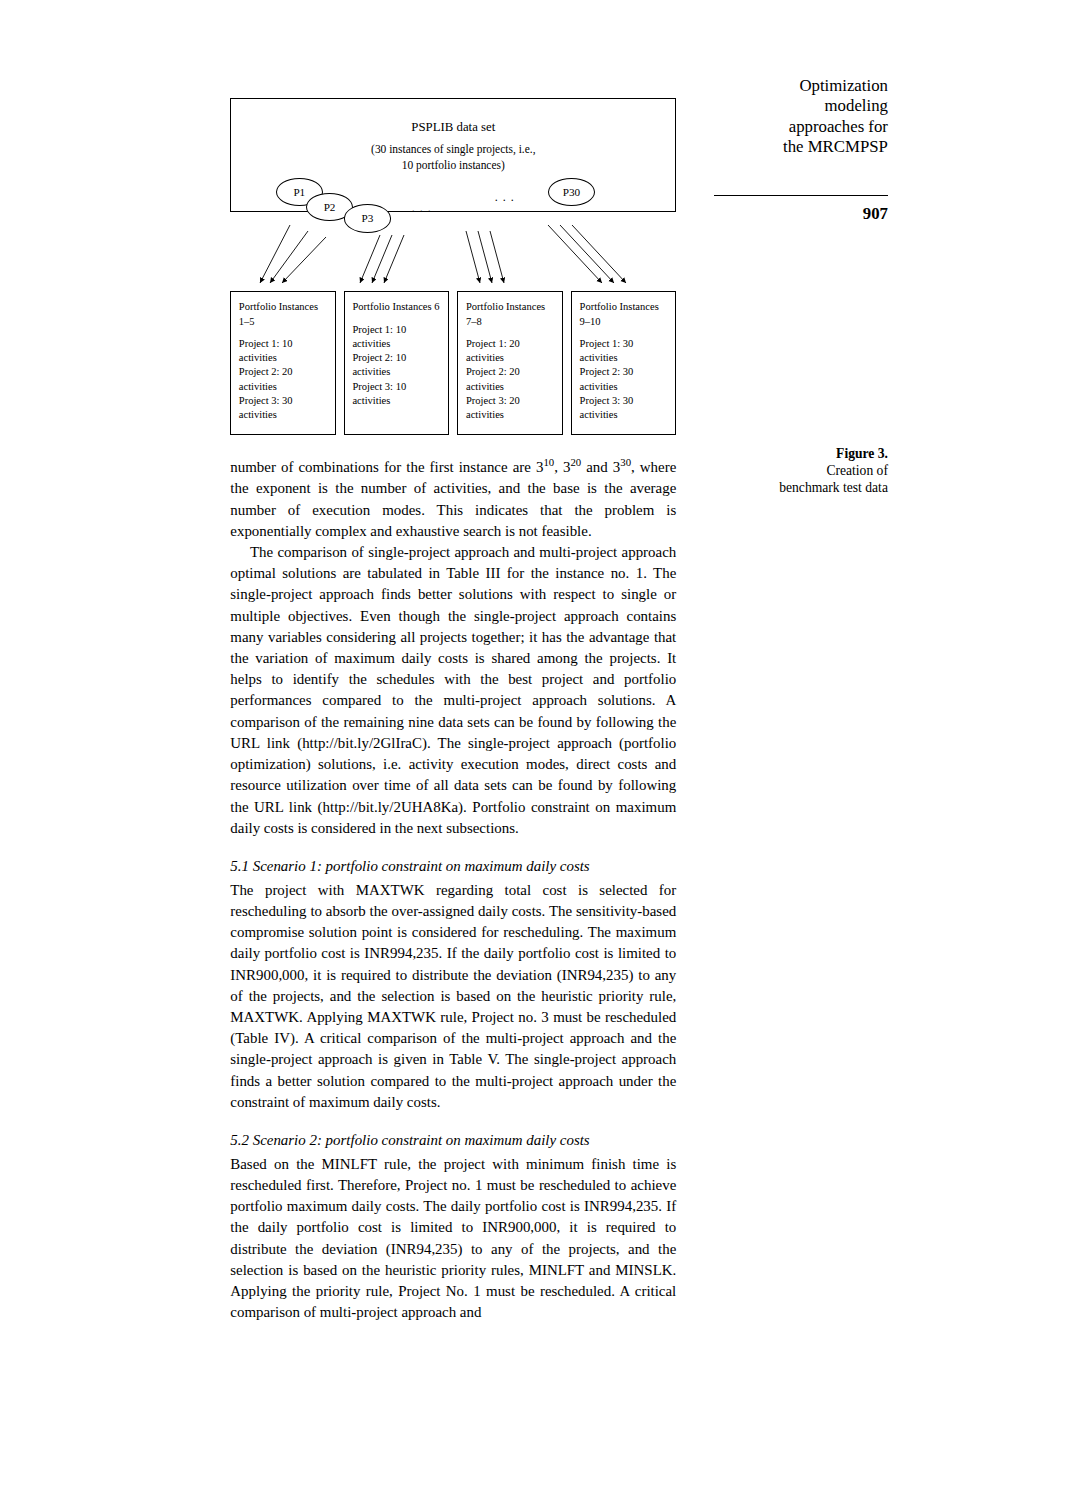Optimization
modeling
approaches for
the MRCMPSP
907
Figure 3.
Creation of
benchmark test data
PSPLIB data set
(30 instances of single projects, i.e.,
10 portfolio instances)
P1
P2
P3
P30
. . .
. . .
Portfolio Instances 1–5
Project 1: 10 activities
Project 2: 20 activities
Project 3: 30 activities
Portfolio Instances 6
Project 1: 10 activities
Project 2: 10 activities
Project 3: 10 activities
Portfolio Instances 7–8
Project 1: 20 activities
Project 2: 20 activities
Project 3: 20 activities
Portfolio Instances 9–10
Project 1: 30 activities
Project 2: 30 activities
Project 3: 30 activities
number of combinations for the first instance are 310, 320 and 330, where the exponent is the number of activities, and the base is the average number of execution modes. This indicates that the problem is exponentially complex and exhaustive search is not feasible.
The comparison of single-project approach and multi-project approach optimal solutions are tabulated in Table III for the instance no. 1. The single-project approach finds better solutions with respect to single or multiple objectives. Even though the single-project approach contains many variables considering all projects together; it has the advantage that the variation of maximum daily costs is shared among the projects. It helps to identify the schedules with the best project and portfolio performances compared to the multi-project approach solutions. A comparison of the remaining nine data sets can be found by following the URL link (http://bit.ly/2GlIraC). The single-project approach (portfolio optimization) solutions, i.e. activity execution modes, direct costs and resource utilization over time of all data sets can be found by following the URL link (http://bit.ly/2UHA8Ka). Portfolio constraint on maximum daily costs is considered in the next subsections.
5.1 Scenario 1: portfolio constraint on maximum daily costs
The project with MAXTWK regarding total cost is selected for rescheduling to absorb the over-assigned daily costs. The sensitivity-based compromise solution point is considered for rescheduling. The maximum daily portfolio cost is INR994,235. If the daily portfolio cost is limited to INR900,000, it is required to distribute the deviation (INR94,235) to any of the projects, and the selection is based on the heuristic priority rule, MAXTWK. Applying MAXTWK rule, Project no. 3 must be rescheduled (Table IV). A critical comparison of the multi-project approach and the single-project approach is given in Table V. The single-project approach finds a better solution compared to the multi-project approach under the constraint of maximum daily costs.
5.2 Scenario 2: portfolio constraint on maximum daily costs
Based on the MINLFT rule, the project with minimum finish time is rescheduled first. Therefore, Project no. 1 must be rescheduled to achieve portfolio maximum daily costs. The daily portfolio cost is INR994,235. If the daily portfolio cost is limited to INR900,000, it is required to distribute the deviation (INR94,235) to any of the projects, and the selection is based on the heuristic priority rules, MINLFT and MINSLK. Applying the priority rule, Project No. 1 must be rescheduled. A critical comparison of multi-project approach and